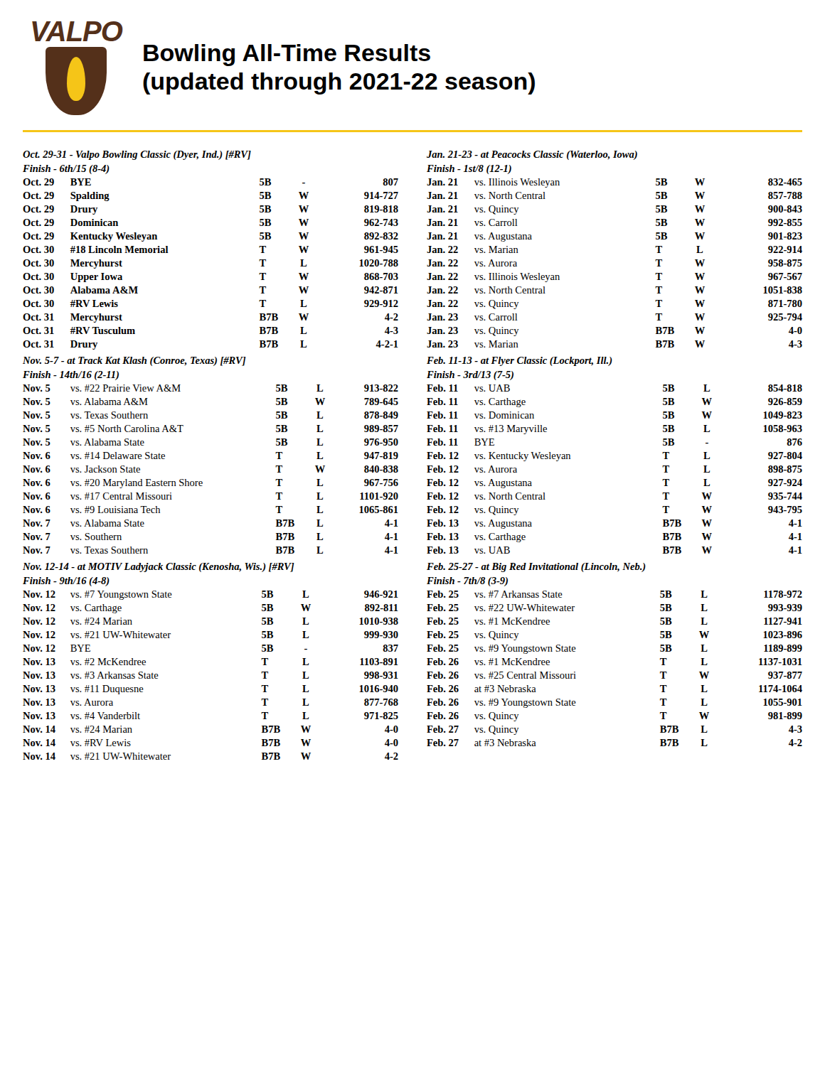VALPO
Bowling All-Time Results
(updated through 2021-22 season)
Oct. 29-31 - Valpo Bowling Classic (Dyer, Ind.) [#RV]
Finish - 6th/15 (8-4)
| Oct. 29 | BYE | 5B | - | 807 |
| Oct. 29 | Spalding | 5B | W | 914-727 |
| Oct. 29 | Drury | 5B | W | 819-818 |
| Oct. 29 | Dominican | 5B | W | 962-743 |
| Oct. 29 | Kentucky Wesleyan | 5B | W | 892-832 |
| Oct. 30 | #18 Lincoln Memorial | T | W | 961-945 |
| Oct. 30 | Mercyhurst | T | L | 1020-788 |
| Oct. 30 | Upper Iowa | T | W | 868-703 |
| Oct. 30 | Alabama A&M | T | W | 942-871 |
| Oct. 30 | #RV Lewis | T | L | 929-912 |
| Oct. 31 | Mercyhurst | B7B | W | 4-2 |
| Oct. 31 | #RV Tusculum | B7B | L | 4-3 |
| Oct. 31 | Drury | B7B | L | 4-2-1 |
Nov. 5-7 - at Track Kat Klash (Conroe, Texas) [#RV]
Finish - 14th/16 (2-11)
| Nov. 5 | vs. #22 Prairie View A&M | 5B | L | 913-822 |
| Nov. 5 | vs. Alabama A&M | 5B | W | 789-645 |
| Nov. 5 | vs. Texas Southern | 5B | L | 878-849 |
| Nov. 5 | vs. #5 North Carolina A&T | 5B | L | 989-857 |
| Nov. 5 | vs. Alabama State | 5B | L | 976-950 |
| Nov. 6 | vs. #14 Delaware State | T | L | 947-819 |
| Nov. 6 | vs. Jackson State | T | W | 840-838 |
| Nov. 6 | vs. #20 Maryland Eastern Shore | T | L | 967-756 |
| Nov. 6 | vs. #17 Central Missouri | T | L | 1101-920 |
| Nov. 6 | vs. #9 Louisiana Tech | T | L | 1065-861 |
| Nov. 7 | vs. Alabama State | B7B | L | 4-1 |
| Nov. 7 | vs. Southern | B7B | L | 4-1 |
| Nov. 7 | vs. Texas Southern | B7B | L | 4-1 |
Nov. 12-14 - at MOTIV Ladyjack Classic (Kenosha, Wis.) [#RV]
Finish - 9th/16 (4-8)
| Nov. 12 | vs. #7 Youngstown State | 5B | L | 946-921 |
| Nov. 12 | vs. Carthage | 5B | W | 892-811 |
| Nov. 12 | vs. #24 Marian | 5B | L | 1010-938 |
| Nov. 12 | vs. #21 UW-Whitewater | 5B | L | 999-930 |
| Nov. 12 | BYE | 5B | - | 837 |
| Nov. 13 | vs. #2 McKendree | T | L | 1103-891 |
| Nov. 13 | vs. #3 Arkansas State | T | L | 998-931 |
| Nov. 13 | vs. #11 Duquesne | T | L | 1016-940 |
| Nov. 13 | vs. Aurora | T | L | 877-768 |
| Nov. 13 | vs. #4 Vanderbilt | T | L | 971-825 |
| Nov. 14 | vs. #24 Marian | B7B | W | 4-0 |
| Nov. 14 | vs. #RV Lewis | B7B | W | 4-0 |
| Nov. 14 | vs. #21 UW-Whitewater | B7B | W | 4-2 |
Jan. 21-23 - at Peacocks Classic (Waterloo, Iowa)
Finish - 1st/8 (12-1)
| Jan. 21 | vs. Illinois Wesleyan | 5B | W | 832-465 |
| Jan. 21 | vs. North Central | 5B | W | 857-788 |
| Jan. 21 | vs. Quincy | 5B | W | 900-843 |
| Jan. 21 | vs. Carroll | 5B | W | 992-855 |
| Jan. 21 | vs. Augustana | 5B | W | 901-823 |
| Jan. 22 | vs. Marian | T | L | 922-914 |
| Jan. 22 | vs. Aurora | T | W | 958-875 |
| Jan. 22 | vs. Illinois Wesleyan | T | W | 967-567 |
| Jan. 22 | vs. North Central | T | W | 1051-838 |
| Jan. 22 | vs. Quincy | T | W | 871-780 |
| Jan. 23 | vs. Carroll | T | W | 925-794 |
| Jan. 23 | vs. Quincy | B7B | W | 4-0 |
| Jan. 23 | vs. Marian | B7B | W | 4-3 |
Feb. 11-13 - at Flyer Classic (Lockport, Ill.)
Finish - 3rd/13 (7-5)
| Feb. 11 | vs. UAB | 5B | L | 854-818 |
| Feb. 11 | vs. Carthage | 5B | W | 926-859 |
| Feb. 11 | vs. Dominican | 5B | W | 1049-823 |
| Feb. 11 | vs. #13 Maryville | 5B | L | 1058-963 |
| Feb. 11 | BYE | 5B | - | 876 |
| Feb. 12 | vs. Kentucky Wesleyan | T | L | 927-804 |
| Feb. 12 | vs. Aurora | T | L | 898-875 |
| Feb. 12 | vs. Augustana | T | L | 927-924 |
| Feb. 12 | vs. North Central | T | W | 935-744 |
| Feb. 12 | vs. Quincy | T | W | 943-795 |
| Feb. 13 | vs. Augustana | B7B | W | 4-1 |
| Feb. 13 | vs. Carthage | B7B | W | 4-1 |
| Feb. 13 | vs. UAB | B7B | W | 4-1 |
Feb. 25-27 - at Big Red Invitational (Lincoln, Neb.)
Finish - 7th/8 (3-9)
| Feb. 25 | vs. #7 Arkansas State | 5B | L | 1178-972 |
| Feb. 25 | vs. #22 UW-Whitewater | 5B | L | 993-939 |
| Feb. 25 | vs. #1 McKendree | 5B | L | 1127-941 |
| Feb. 25 | vs. Quincy | 5B | W | 1023-896 |
| Feb. 25 | vs. #9 Youngstown State | 5B | L | 1189-899 |
| Feb. 26 | vs. #1 McKendree | T | L | 1137-1031 |
| Feb. 26 | vs. #25 Central Missouri | T | W | 937-877 |
| Feb. 26 | at #3 Nebraska | T | L | 1174-1064 |
| Feb. 26 | vs. #9 Youngstown State | T | L | 1055-901 |
| Feb. 26 | vs. Quincy | T | W | 981-899 |
| Feb. 27 | vs. Quincy | B7B | L | 4-3 |
| Feb. 27 | at #3 Nebraska | B7B | L | 4-2 |